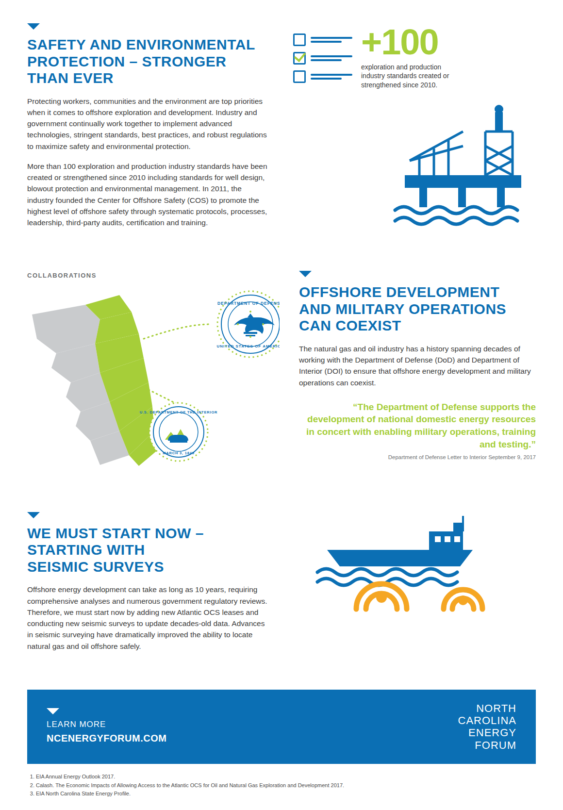Safety and Environmental
Protection – Stronger
Than Ever
Protecting workers, communities and the environment are top priorities when it comes to offshore exploration and development. Industry and government continually work together to implement advanced technologies, stringent standards, best practices, and robust regulations to maximize safety and environmental protection.
More than 100 exploration and production industry standards have been created or strengthened since 2010 including standards for well design, blowout protection and environmental management. In 2011, the industry founded the Center for Offshore Safety (COS) to promote the highest level of offshore safety through systematic protocols, processes, leadership, third-party audits, certification and training.
+100
exploration and production industry standards created or strengthened since 2010.
Collaborations
DEPARTMENT OF DEFENSE UNITED STATES OF AMERICA U.S. DEPARTMENT OF THE INTERIOR MARCH 3, 1849
Offshore Development
and Military Operations
Can Coexist
The natural gas and oil industry has a history spanning decades of working with the Department of Defense (DoD) and Department of Interior (DOI) to ensure that offshore energy development and military operations can coexist.
“The Department of Defense supports the development of national domestic energy resources in concert with enabling military operations, training and testing.”
Department of Defense Letter to Interior September 9, 2017
We Must Start Now –
Starting With
Seismic Surveys
Offshore energy development can take as long as 10 years, requiring comprehensive analyses and numerous government regulatory reviews. Therefore, we must start now by adding new Atlantic OCS leases and conducting new seismic surveys to update decades-old data. Advances in seismic surveying have dramatically improved the ability to locate natural gas and oil offshore safely.
LEARN MORE NCENERGYFORUM.COM
NORTH
CAROLINA
ENERGY
FORUM
EIA Annual Energy Outlook 2017.
Calash. The Economic Impacts of Allowing Access to the Atlantic OCS for Oil and Natural Gas Exploration and Development 2017.
EIA North Carolina State Energy Profile.